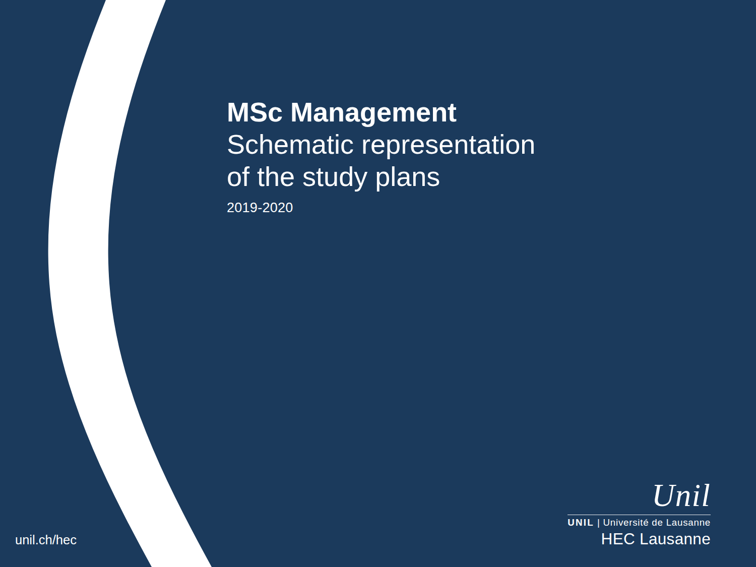MSc Management Schematic representation of the study plans
2019-2020
Unil
UNIL | Université de Lausanne
HEC Lausanne
unil.ch/hec